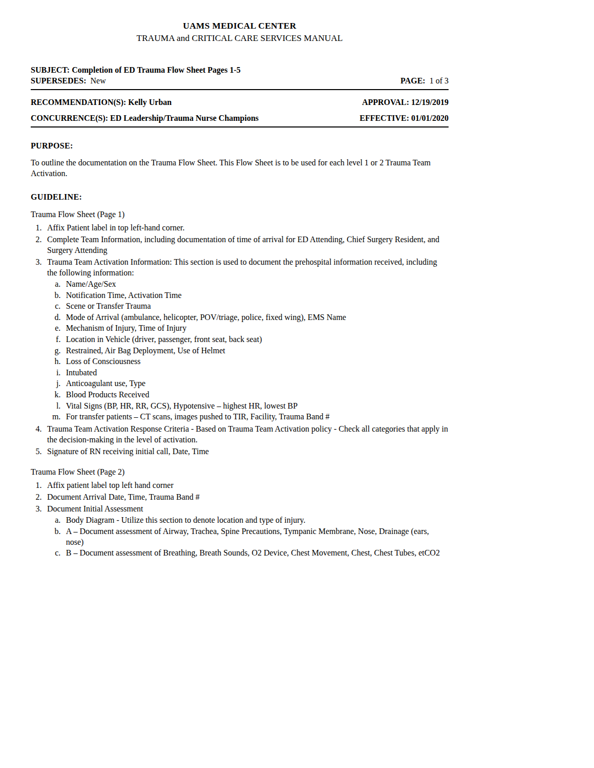UAMS MEDICAL CENTER
TRAUMA and CRITICAL CARE SERVICES MANUAL
SUBJECT: Completion of ED Trauma Flow Sheet Pages 1-5
SUPERSEDES: New
PAGE: 1 of 3
RECOMMENDATION(S): Kelly Urban
APPROVAL: 12/19/2019
CONCURRENCE(S): ED Leadership/Trauma Nurse Champions
EFFECTIVE: 01/01/2020
PURPOSE:
To outline the documentation on the Trauma Flow Sheet. This Flow Sheet is to be used for each level 1 or 2 Trauma Team Activation.
GUIDELINE:
Trauma Flow Sheet (Page 1)
Affix Patient label in top left-hand corner.
Complete Team Information, including documentation of time of arrival for ED Attending, Chief Surgery Resident, and Surgery Attending
Trauma Team Activation Information: This section is used to document the prehospital information received, including the following information:
Name/Age/Sex
Notification Time, Activation Time
Scene or Transfer Trauma
Mode of Arrival (ambulance, helicopter, POV/triage, police, fixed wing), EMS Name
Mechanism of Injury, Time of Injury
Location in Vehicle (driver, passenger, front seat, back seat)
Restrained, Air Bag Deployment, Use of Helmet
Loss of Consciousness
Intubated
Anticoagulant use, Type
Blood Products Received
Vital Signs (BP, HR, RR, GCS), Hypotensive – highest HR, lowest BP
For transfer patients – CT scans, images pushed to TIR, Facility, Trauma Band #
Trauma Team Activation Response Criteria - Based on Trauma Team Activation policy - Check all categories that apply in the decision-making in the level of activation.
Signature of RN receiving initial call, Date, Time
Trauma Flow Sheet (Page 2)
Affix patient label top left hand corner
Document Arrival Date, Time, Trauma Band #
Document Initial Assessment
Body Diagram - Utilize this section to denote location and type of injury.
A – Document assessment of Airway, Trachea, Spine Precautions, Tympanic Membrane, Nose, Drainage (ears, nose)
B – Document assessment of Breathing, Breath Sounds, O2 Device, Chest Movement, Chest, Chest Tubes, etCO2